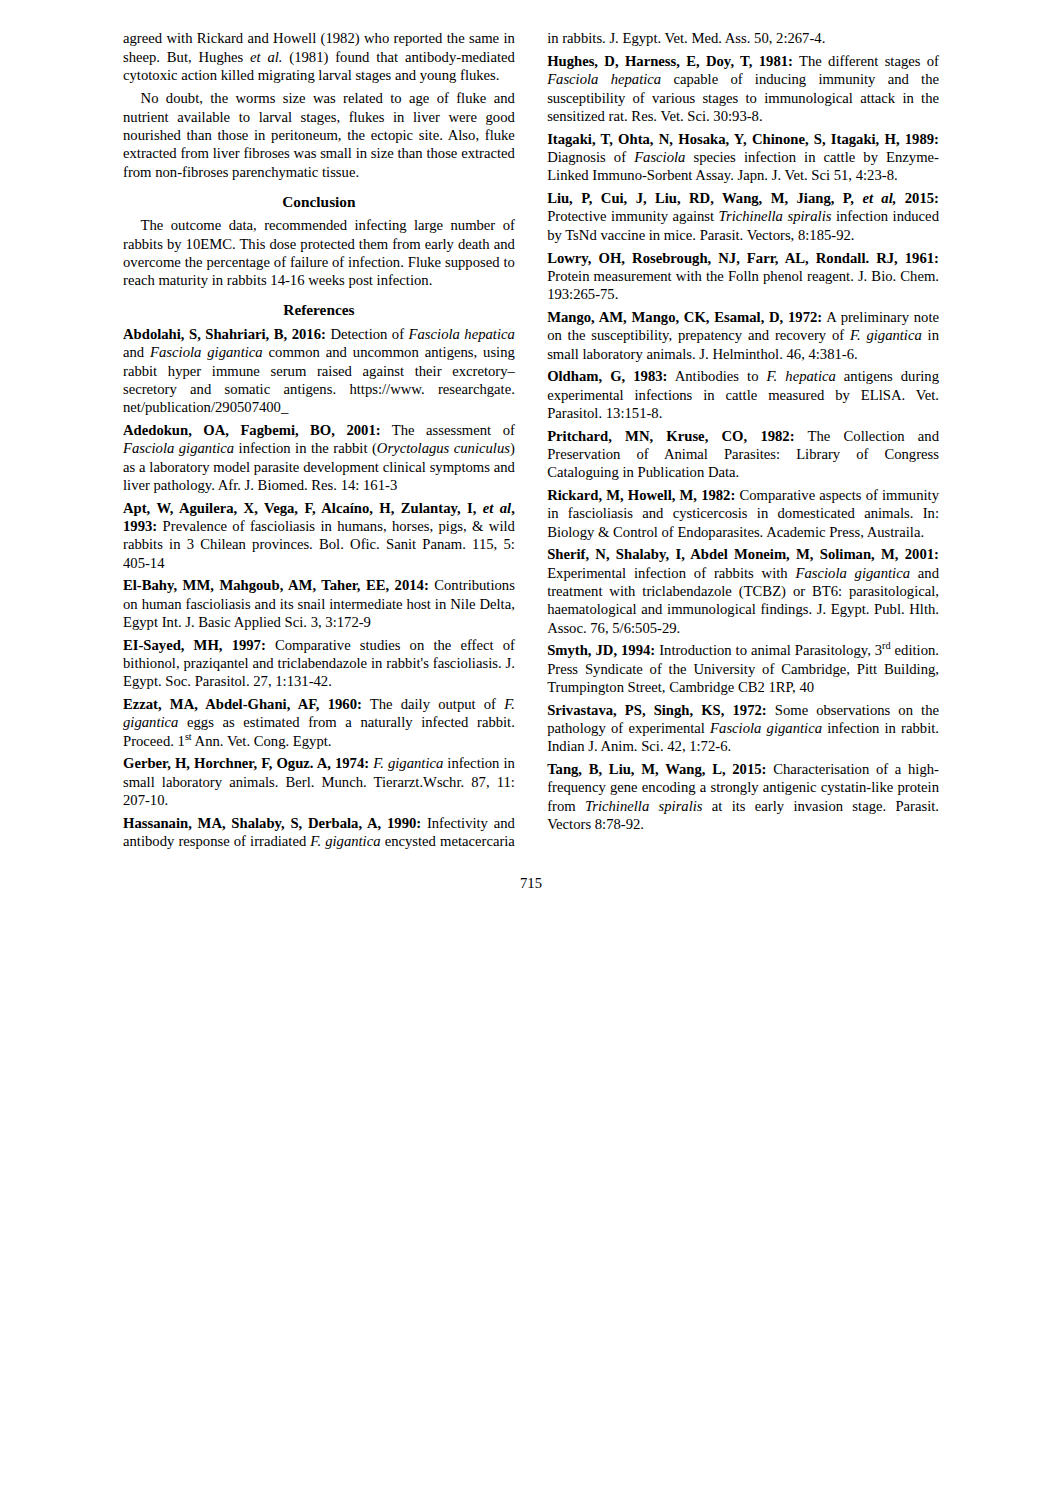agreed with Rickard and Howell (1982) who reported the same in sheep. But, Hughes et al. (1981) found that antibody-mediated cytotoxic action killed migrating larval stages and young flukes.
No doubt, the worms size was related to age of fluke and nutrient available to larval stages, flukes in liver were good nourished than those in peritoneum, the ectopic site. Also, fluke extracted from liver fibroses was small in size than those extracted from non-fibroses parenchymatic tissue.
Conclusion
The outcome data, recommended infecting large number of rabbits by 10EMC. This dose protected them from early death and overcome the percentage of failure of infection. Fluke supposed to reach maturity in rabbits 14-16 weeks post infection.
References
Abdolahi, S, Shahriari, B, 2016: Detection of Fasciola hepatica and Fasciola gigantica common and uncommon antigens, using rabbit hyper immune serum raised against their excretory–secretory and somatic antigens. https://www. researchgate. net/publication/290507400_
Adedokun, OA, Fagbemi, BO, 2001: The assessment of Fasciola gigantica infection in the rabbit (Oryctolagus cuniculus) as a laboratory model parasite development clinical symptoms and liver pathology. Afr. J. Biomed. Res. 14: 161-3
Apt, W, Aguilera, X, Vega, F, Alcaíno, H, Zulantay, I, et al, 1993: Prevalence of fascioliasis in humans, horses, pigs, & wild rabbits in 3 Chilean provinces. Bol. Ofic. Sanit Panam. 115, 5: 405-14
El-Bahy, MM, Mahgoub, AM, Taher, EE, 2014: Contributions on human fascioliasis and its snail intermediate host in Nile Delta, Egypt Int. J. Basic Applied Sci. 3, 3:172-9
EI-Sayed, MH, 1997: Comparative studies on the effect of bithionol, praziqantel and triclabendazole in rabbit's fascioliasis. J. Egypt. Soc. Parasitol. 27, 1:131-42.
Ezzat, MA, Abdel-Ghani, AF, 1960: The daily output of F. gigantica eggs as estimated from a naturally infected rabbit. Proceed. 1st Ann. Vet. Cong. Egypt.
Gerber, H, Horchner, F, Oguz. A, 1974: F. gigantica infection in small laboratory animals. Berl. Munch. Tierarzt.Wschr. 87, 11: 207-10.
Hassanain, MA, Shalaby, S, Derbala, A, 1990: Infectivity and antibody response of irradiated F. gigantica encysted metacercaria in rabbits. J. Egypt. Vet. Med. Ass. 50, 2:267-4.
Hughes, D, Harness, E, Doy, T, 1981: The different stages of Fasciola hepatica capable of inducing immunity and the susceptibility of various stages to immunological attack in the sensitized rat. Res. Vet. Sci. 30:93-8.
Itagaki, T, Ohta, N, Hosaka, Y, Chinone, S, Itagaki, H, 1989: Diagnosis of Fasciola species infection in cattle by Enzyme-Linked Immuno-Sorbent Assay. Japn. J. Vet. Sci 51, 4:23-8.
Liu, P, Cui, J, Liu, RD, Wang, M, Jiang, P, et al, 2015: Protective immunity against Trichinella spiralis infection induced by TsNd vaccine in mice. Parasit. Vectors, 8:185-92.
Lowry, OH, Rosebrough, NJ, Farr, AL, Rondall. RJ, 1961: Protein measurement with the Folln phenol reagent. J. Bio. Chem. 193:265-75.
Mango, AM, Mango, CK, Esamal, D, 1972: A preliminary note on the susceptibility, prepatency and recovery of F. gigantica in small laboratory animals. J. Helminthol. 46, 4:381-6.
Oldham, G, 1983: Antibodies to F. hepatica antigens during experimental infections in cattle measured by ELlSA. Vet. Parasitol. 13:151-8.
Pritchard, MN, Kruse, CO, 1982: The Collection and Preservation of Animal Parasites: Library of Congress Cataloguing in Publication Data.
Rickard, M, Howell, M, 1982: Comparative aspects of immunity in fascioliasis and cysticercosis in domesticated animals. In: Biology & Control of Endoparasites. Academic Press, Austraila.
Sherif, N, Shalaby, I, Abdel Moneim, M, Soliman, M, 2001: Experimental infection of rabbits with Fasciola gigantica and treatment with triclabendazole (TCBZ) or BT6: parasitological, haematological and immunological findings. J. Egypt. Publ. Hlth. Assoc. 76, 5/6:505-29.
Smyth, JD, 1994: Introduction to animal Parasitology, 3rd edition. Press Syndicate of the University of Cambridge, Pitt Building, Trumpington Street, Cambridge CB2 1RP, 40
Srivastava, PS, Singh, KS, 1972: Some observations on the pathology of experimental Fasciola gigantica infection in rabbit. Indian J. Anim. Sci. 42, 1:72-6.
Tang, B, Liu, M, Wang, L, 2015: Characterisation of a high-frequency gene encoding a strongly antigenic cystatin-like protein from Trichinella spiralis at its early invasion stage. Parasit. Vectors 8:78-92.
715